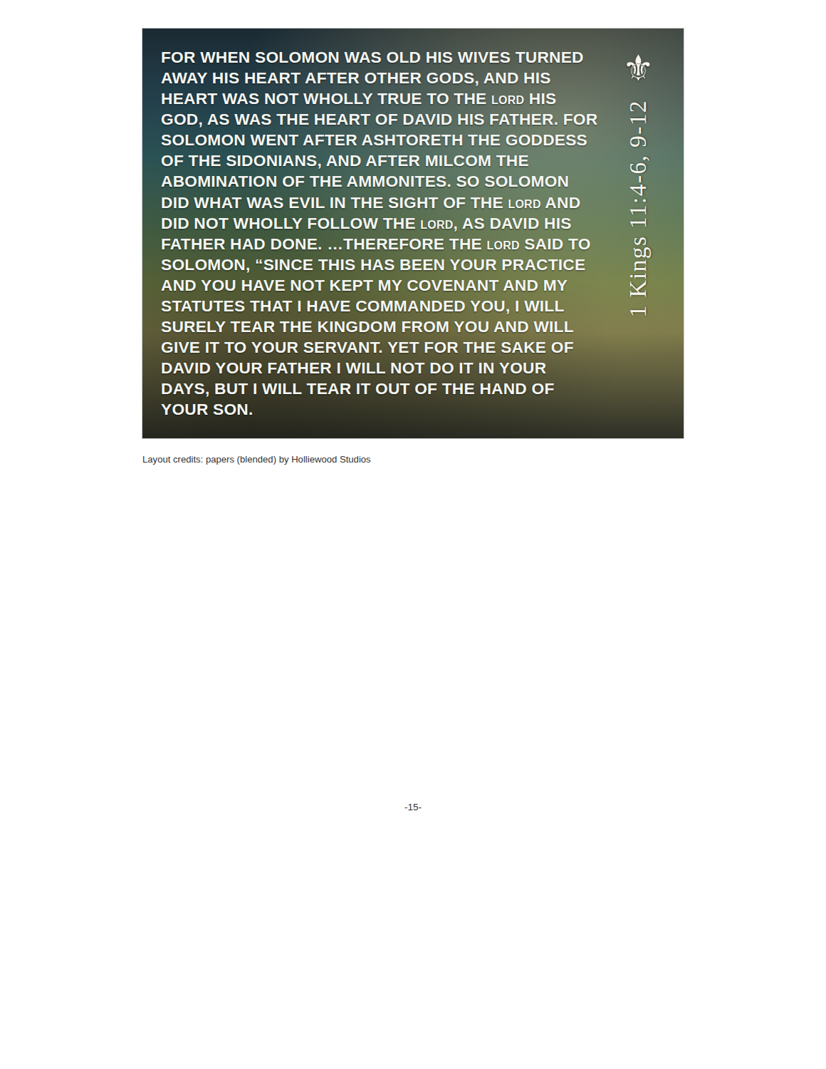For when Solomon was old his wives turned away his heart after other gods, and his heart was not wholly true to the Lord his God, as was the heart of David his father. For Solomon went after Ashtoreth the goddess of the Sidonians, and after Milcom the abomination of the Ammonites. So Solomon did what was evil in the sight of the Lord and did not wholly follow the Lord, as David his father had done. …Therefore the Lord said to Solomon, “Since this has been your practice and you have not kept my covenant and my statutes that I have commanded you, I will surely tear the kingdom from you and will give it to your servant. Yet for the sake of David your father I will not do it in your days, but I will tear it out of the hand of your son.
⚜
1 Kings 11:4-6, 9-12
Layout credits: papers (blended) by Holliewood Studios
-15-